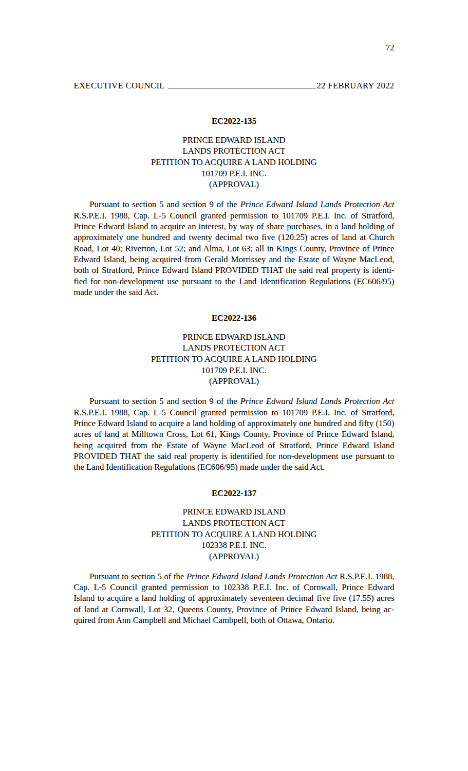72
EXECUTIVE COUNCIL 22 FEBRUARY 2022
EC2022-135
PRINCE EDWARD ISLAND
LANDS PROTECTION ACT
PETITION TO ACQUIRE A LAND HOLDING
101709 P.E.I. INC.
(APPROVAL)
Pursuant to section 5 and section 9 of the Prince Edward Island Lands Protection Act R.S.P.E.I. 1988, Cap. L-5 Council granted permission to 101709 P.E.I. Inc. of Stratford, Prince Edward Island to acquire an interest, by way of share purchases, in a land holding of approximately one hundred and twenty decimal two five (120.25) acres of land at Church Road, Lot 40; Riverton, Lot 52; and Alma, Lot 63; all in Kings County, Province of Prince Edward Island, being acquired from Gerald Morrissey and the Estate of Wayne MacLeod, both of Stratford, Prince Edward Island PROVIDED THAT the said real property is identified for non-development use pursuant to the Land Identification Regulations (EC606/95) made under the said Act.
EC2022-136
PRINCE EDWARD ISLAND
LANDS PROTECTION ACT
PETITION TO ACQUIRE A LAND HOLDING
101709 P.E.I. INC.
(APPROVAL)
Pursuant to section 5 and section 9 of the Prince Edward Island Lands Protection Act R.S.P.E.I. 1988, Cap. L-5 Council granted permission to 101709 P.E.I. Inc. of Stratford, Prince Edward Island to acquire a land holding of approximately one hundred and fifty (150) acres of land at Milltown Cross, Lot 61, Kings County, Province of Prince Edward Island, being acquired from the Estate of Wayne MacLeod of Stratford, Prince Edward Island PROVIDED THAT the said real property is identified for non-development use pursuant to the Land Identification Regulations (EC606/95) made under the said Act.
EC2022-137
PRINCE EDWARD ISLAND
LANDS PROTECTION ACT
PETITION TO ACQUIRE A LAND HOLDING
102338 P.E.I. INC.
(APPROVAL)
Pursuant to section 5 of the Prince Edward Island Lands Protection Act R.S.P.E.I. 1988, Cap. L-5 Council granted permission to 102338 P.E.I. Inc. of Cornwall, Prince Edward Island to acquire a land holding of approximately seventeen decimal five five (17.55) acres of land at Cornwall, Lot 32, Queens County, Province of Prince Edward Island, being acquired from Ann Campbell and Michael Cambpell, both of Ottawa, Ontario.